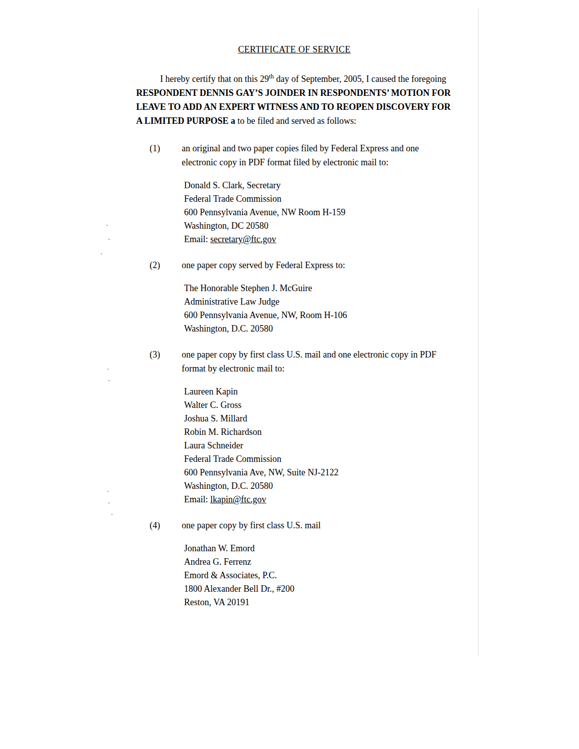CERTIFICATE OF SERVICE
I hereby certify that on this 29th day of September, 2005, I caused the foregoing RESPONDENT DENNIS GAY’S JOINDER IN RESPONDENTS’ MOTION FOR LEAVE TO ADD AN EXPERT WITNESS AND TO REOPEN DISCOVERY FOR A LIMITED PURPOSE a to be filed and served as follows:
(1)
an original and two paper copies filed by Federal Express and one electronic copy in PDF format filed by electronic mail to:
Donald S. Clark, Secretary
Federal Trade Commission
600 Pennsylvania Avenue, NW Room H-159
Washington, DC 20580
Email: secretary@ftc.gov
(2)
one paper copy served by Federal Express to:
The Honorable Stephen J. McGuire
Administrative Law Judge
600 Pennsylvania Avenue, NW, Room H-106
Washington, D.C. 20580
(3)
one paper copy by first class U.S. mail and one electronic copy in PDF format by electronic mail to:
Laureen Kapin
Walter C. Gross
Joshua S. Millard
Robin M. Richardson
Laura Schneider
Federal Trade Commission
600 Pennsylvania Ave, NW, Suite NJ-2122
Washington, D.C. 20580
Email: lkapin@ftc.gov
(4)
one paper copy by first class U.S. mail
Jonathan W. Emord
Andrea G. Ferrenz
Emord & Associates, P.C.
1800 Alexander Bell Dr., #200
Reston, VA 20191
· · · · · · · ·